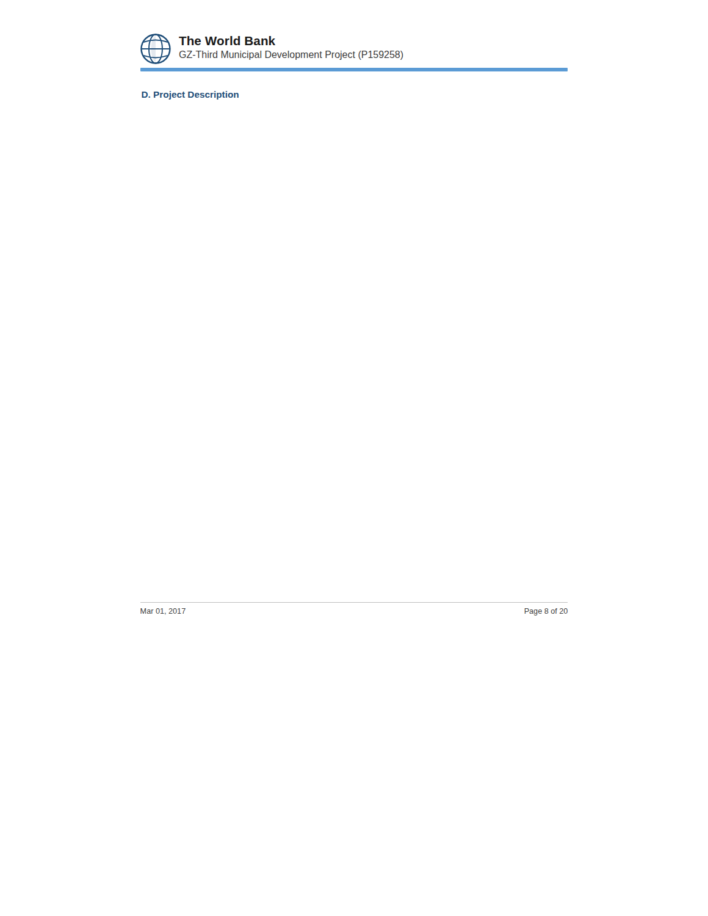The World Bank
GZ-Third Municipal Development Project (P159258)
D. Project Description
Mar 01, 2017 Page 8 of 20